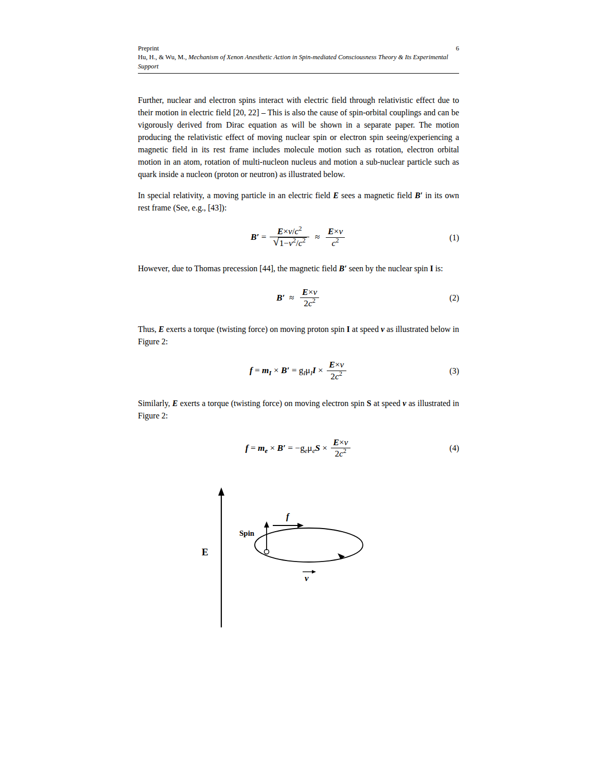6
Preprint
Hu, H., & Wu, M., Mechanism of Xenon Anesthetic Action in Spin-mediated Consciousness Theory & Its Experimental Support
Further, nuclear and electron spins interact with electric field through relativistic effect due to their motion in electric field [20, 22] – This is also the cause of spin-orbital couplings and can be vigorously derived from Dirac equation as will be shown in a separate paper. The motion producing the relativistic effect of moving nuclear spin or electron spin seeing/experiencing a magnetic field in its rest frame includes molecule motion such as rotation, electron orbital motion in an atom, rotation of multi-nucleon nucleus and motion a sub-nuclear particle such as quark inside a nucleon (proton or neutron) as illustrated below.
In special relativity, a moving particle in an electric field E sees a magnetic field B′ in its own rest frame (See, e.g., [43]):
B′ = E×v/c2 1−v2/c2 ≈ E×v c2
(1)
However, due to Thomas precession [44], the magnetic field B′ seen by the nuclear spin I is:
B′ ≈ E×v 2c2
(2)
Thus, E exerts a torque (twisting force) on moving proton spin I at speed v as illustrated below in Figure 2:
f = mI × B′ = gIμII × E×v 2c2
(3)
Similarly, E exerts a torque (twisting force) on moving electron spin S at speed v as illustrated in Figure 2:
f = me × B′ = −geμeS × E×v 2c2
(4)
E Spin f v